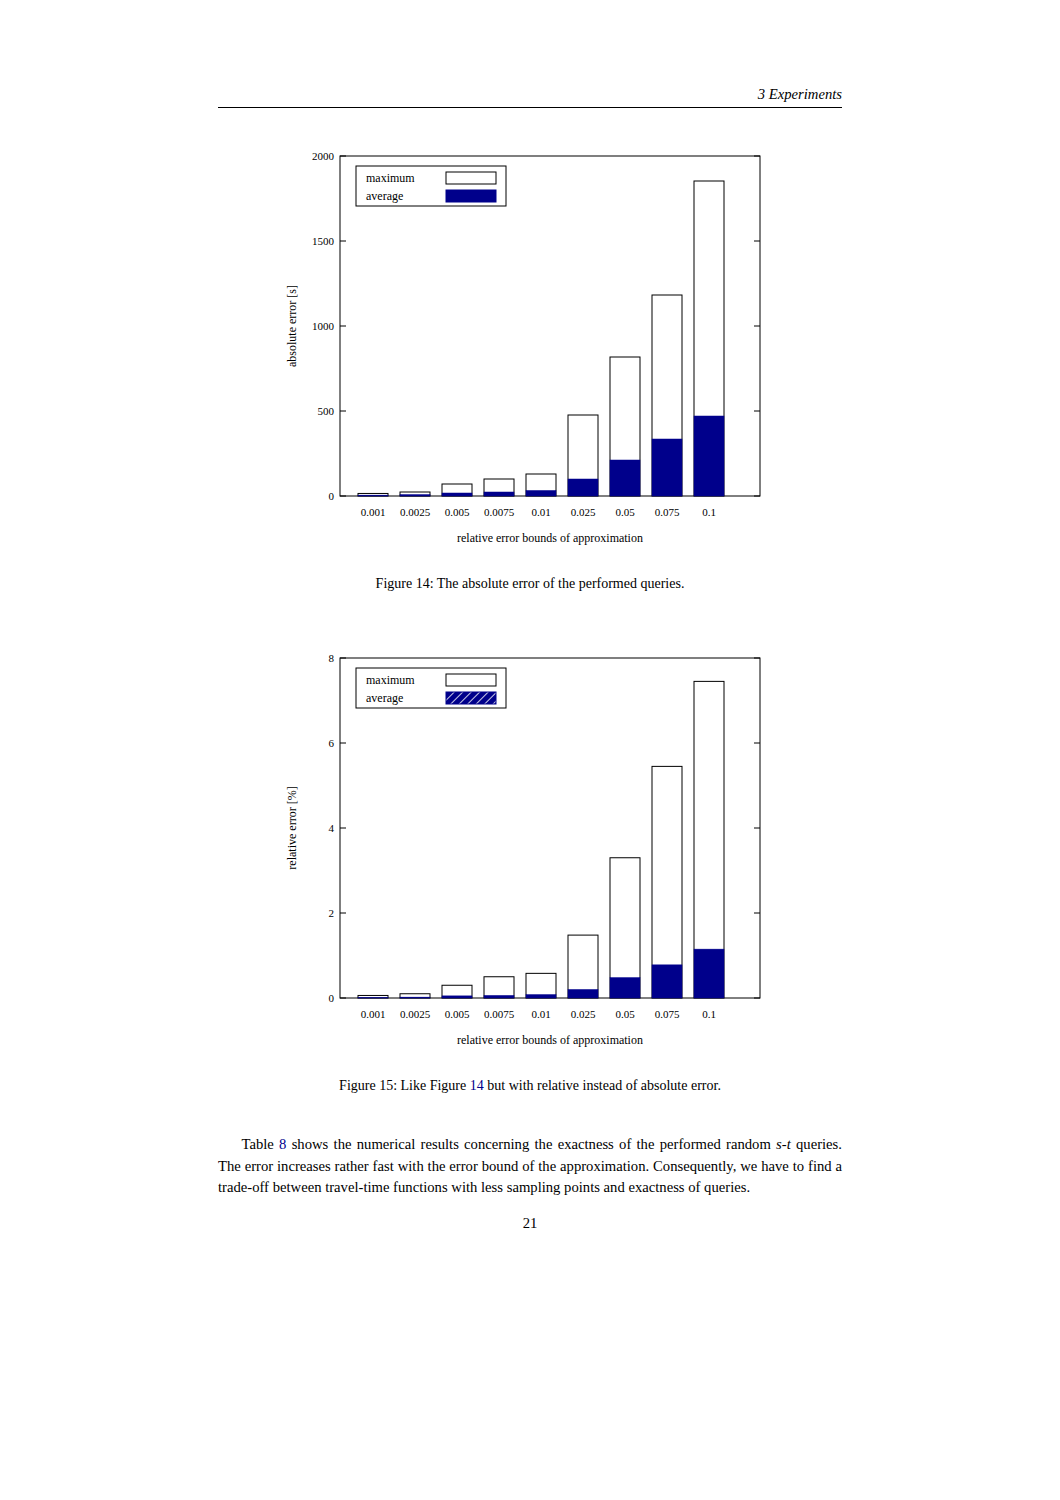3 Experiments
0 500 1000 1500 2000 absolute error [s] scale: 340px = 2000 s => 0.17 px per s 0.001 0.0025 0.005 0.0075 0.01 0.025 0.05 0.075 0.1 relative error bounds of approximation maximum average
Figure 14: The absolute error of the performed queries.
0 2 4 6 8 relative error [%] scale: 340px = 8 % => 42.5 px per % 0.001 0.0025 0.005 0.0075 0.01 0.025 0.05 0.075 0.1 relative error bounds of approximation maximum average
Figure 15: Like Figure 14 but with relative instead of absolute error.
Table 8 shows the numerical results concerning the exactness of the performed random s-t queries. The error increases rather fast with the error bound of the approximation. Consequently, we have to find a trade-off between travel-time functions with less sampling points and exactness of queries.
21